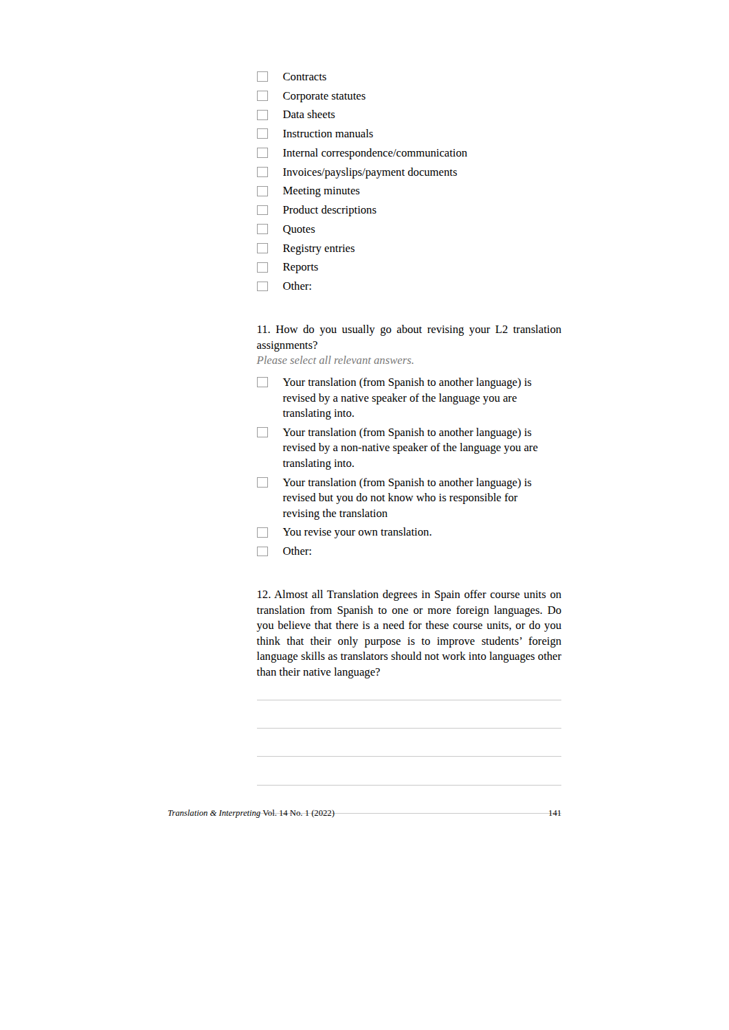Contracts
Corporate statutes
Data sheets
Instruction manuals
Internal correspondence/communication
Invoices/payslips/payment documents
Meeting minutes
Product descriptions
Quotes
Registry entries
Reports
Other:
11. How do you usually go about revising your L2 translation assignments?
Please select all relevant answers.
Your translation (from Spanish to another language) is revised by a native speaker of the language you are translating into.
Your translation (from Spanish to another language) is revised by a non-native speaker of the language you are translating into.
Your translation (from Spanish to another language) is revised but you do not know who is responsible for revising the translation
You revise your own translation.
Other:
12. Almost all Translation degrees in Spain offer course units on translation from Spanish to one or more foreign languages. Do you believe that there is a need for these course units, or do you think that their only purpose is to improve students’ foreign language skills as translators should not work into languages other than their native language?
Translation & Interpreting Vol. 14 No. 1 (2022)
141